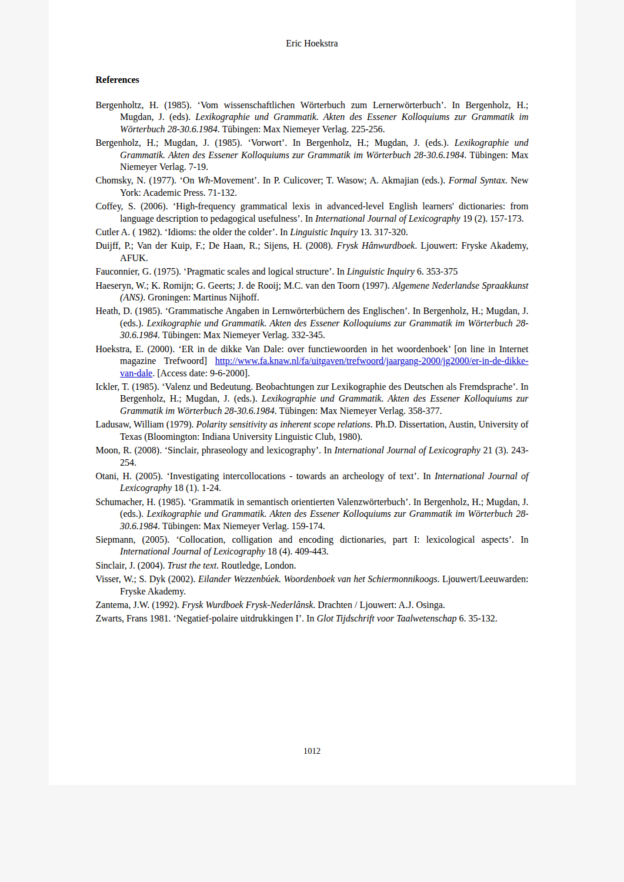Eric Hoekstra
References
Bergenholtz, H. (1985). ‘Vom wissenschaftlichen Wörterbuch zum Lernerwörterbuch’. In Bergenholz, H.; Mugdan, J. (eds). Lexikographie und Grammatik. Akten des Essener Kolloquiums zur Grammatik im Wörterbuch 28-30.6.1984. Tübingen: Max Niemeyer Verlag. 225-256.
Bergenholz, H.; Mugdan, J. (1985). ‘Vorwort’. In Bergenholz, H.; Mugdan, J. (eds.). Lexikographie und Grammatik. Akten des Essener Kolloquiums zur Grammatik im Wörterbuch 28-30.6.1984. Tübingen: Max Niemeyer Verlag. 7-19.
Chomsky, N. (1977). ‘On Wh-Movement’. In P. Culicover; T. Wasow; A. Akmajian (eds.). Formal Syntax. New York: Academic Press. 71-132.
Coffey, S. (2006). ‘High-frequency grammatical lexis in advanced-level English learners' dictionaries: from language description to pedagogical usefulness’. In International Journal of Lexicography 19 (2). 157-173.
Cutler A. ( 1982). ‘Idioms: the older the colder’. In Linguistic Inquiry 13. 317-320.
Duijff, P.; Van der Kuip, F.; De Haan, R.; Sijens, H. (2008). Frysk Hânwurdboek. Ljouwert: Fryske Akademy, AFUK.
Fauconnier, G. (1975). ‘Pragmatic scales and logical structure’. In Linguistic Inquiry 6. 353-375
Haeseryn, W.; K. Romijn; G. Geerts; J. de Rooij; M.C. van den Toorn (1997). Algemene Nederlandse Spraakkunst (ANS). Groningen: Martinus Nijhoff.
Heath, D. (1985). ‘Grammatische Angaben in Lernwörterbüchern des Englischen’. In Bergenholz, H.; Mugdan, J. (eds.). Lexikographie und Grammatik. Akten des Essener Kolloquiums zur Grammatik im Wörterbuch 28-30.6.1984. Tübingen: Max Niemeyer Verlag. 332-345.
Hoekstra, E. (2000). ‘ER in de dikke Van Dale: over functiewoorden in het woordenboek’ [on line in Internet magazine Trefwoord] http://www.fa.knaw.nl/fa/uitgaven/trefwoord/jaargang-2000/jg2000/er-in-de-dikke-van-dale. [Access date: 9-6-2000].
Ickler, T. (1985). ‘Valenz und Bedeutung. Beobachtungen zur Lexikographie des Deutschen als Fremdsprache’. In Bergenholz, H.; Mugdan, J. (eds.). Lexikographie und Grammatik. Akten des Essener Kolloquiums zur Grammatik im Wörterbuch 28-30.6.1984. Tübingen: Max Niemeyer Verlag. 358-377.
Ladusaw, William (1979). Polarity sensitivity as inherent scope relations. Ph.D. Dissertation, Austin, University of Texas (Bloomington: Indiana University Linguistic Club, 1980).
Moon, R. (2008). ‘Sinclair, phraseology and lexicography’. In International Journal of Lexicography 21 (3). 243-254.
Otani, H. (2005). ‘Investigating intercollocations - towards an archeology of text’. In International Journal of Lexicography 18 (1). 1-24.
Schumacher, H. (1985). ‘Grammatik in semantisch orientierten Valenzwörterbuch’. In Bergenholz, H.; Mugdan, J. (eds.). Lexikographie und Grammatik. Akten des Essener Kolloquiums zur Grammatik im Wörterbuch 28-30.6.1984. Tübingen: Max Niemeyer Verlag. 159-174.
Siepmann, (2005). ‘Collocation, colligation and encoding dictionaries, part I: lexicological aspects’. In International Journal of Lexicography 18 (4). 409-443.
Sinclair, J. (2004). Trust the text. Routledge, London.
Visser, W.; S. Dyk (2002). Eilander Wezzenbúek. Woordenboek van het Schiermonnikoogs. Ljouwert/Leeuwarden: Fryske Akademy.
Zantema, J.W. (1992). Frysk Wurdboek Frysk-Nederlânsk. Drachten / Ljouwert: A.J. Osinga.
Zwarts, Frans 1981. ‘Negatief-polaire uitdrukkingen I’. In Glot Tijdschrift voor Taalwetenschap 6. 35-132.
1012